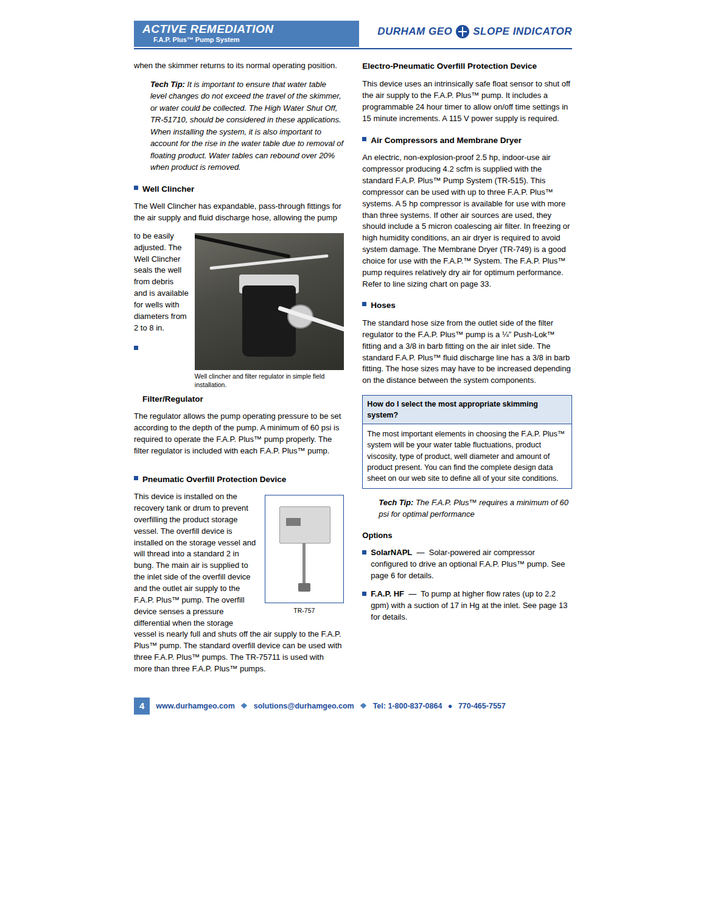ACTIVE REMEDIATION
F.A.P. Plus™ Pump System
DURHAM GEO SLOPE INDICATOR
when the skimmer returns to its normal operating position.
Tech Tip: It is important to ensure that water table level changes do not exceed the travel of the skimmer, or water could be collected. The High Water Shut Off, TR-51710, should be considered in these applications. When installing the system, it is also important to account for the rise in the water table due to removal of floating product. Water tables can rebound over 20% when product is removed.
Well Clincher
The Well Clincher has expandable, pass-through fittings for the air supply and fluid discharge hose, allowing the pump
Well clincher and filter regulator in simple field installation.
to be easily adjusted. The Well Clincher seals the well from debris and is available for wells with diameters from 2 to 8 in.
Filter/Regulator
The regulator allows the pump operating pressure to be set according to the depth of the pump. A minimum of 60 psi is required to operate the F.A.P. Plus™ pump properly. The filter regulator is included with each F.A.P. Plus™ pump.
Pneumatic Overfill Protection Device
TR-757
This device is installed on the recovery tank or drum to prevent overfilling the product storage vessel. The overfill device is installed on the storage vessel and will thread into a standard 2 in bung. The main air is supplied to the inlet side of the overfill device and the outlet air supply to the F.A.P. Plus™ pump. The overfill device senses a pressure differential when the storage vessel is nearly full and shuts off the air supply to the F.A.P. Plus™ pump. The standard overfill device can be used with three F.A.P. Plus™ pumps. The TR-75711 is used with more than three F.A.P. Plus™ pumps.
Electro-Pneumatic Overfill Protection Device
This device uses an intrinsically safe float sensor to shut off the air supply to the F.A.P. Plus™ pump. It includes a programmable 24 hour timer to allow on/off time settings in 15 minute increments. A 115 V power supply is required.
Air Compressors and Membrane Dryer
An electric, non-explosion-proof 2.5 hp, indoor-use air compressor producing 4.2 scfm is supplied with the standard F.A.P. Plus™ Pump System (TR-515). This compressor can be used with up to three F.A.P. Plus™ systems. A 5 hp compressor is available for use with more than three systems. If other air sources are used, they should include a 5 micron coalescing air filter. In freezing or high humidity conditions, an air dryer is required to avoid system damage. The Membrane Dryer (TR-749) is a good choice for use with the F.A.P.™ System. The F.A.P. Plus™ pump requires relatively dry air for optimum performance. Refer to line sizing chart on page 33.
Hoses
The standard hose size from the outlet side of the filter regulator to the F.A.P. Plus™ pump is a ¼” Push-Lok™ fitting and a 3/8 in barb fitting on the air inlet side. The standard F.A.P. Plus™ fluid discharge line has a 3/8 in barb fitting. The hose sizes may have to be increased depending on the distance between the system components.
How do I select the most appropriate skimming system?
The most important elements in choosing the F.A.P. Plus™ system will be your water table fluctuations, product viscosity, type of product, well diameter and amount of product present. You can find the complete design data sheet on our web site to define all of your site conditions.
Tech Tip: The F.A.P. Plus™ requires a minimum of 60 psi for optimal performance
Options
SolarNAPL — Solar-powered air compressor configured to drive an optional F.A.P. Plus™ pump. See page 6 for details.
F.A.P. HF — To pump at higher flow rates (up to 2.2 gpm) with a suction of 17 in Hg at the inlet. See page 13 for details.
4
www.durhamgeo.com ❖ solutions@durhamgeo.com ❖ Tel: 1-800-837-0864 ● 770-465-7557